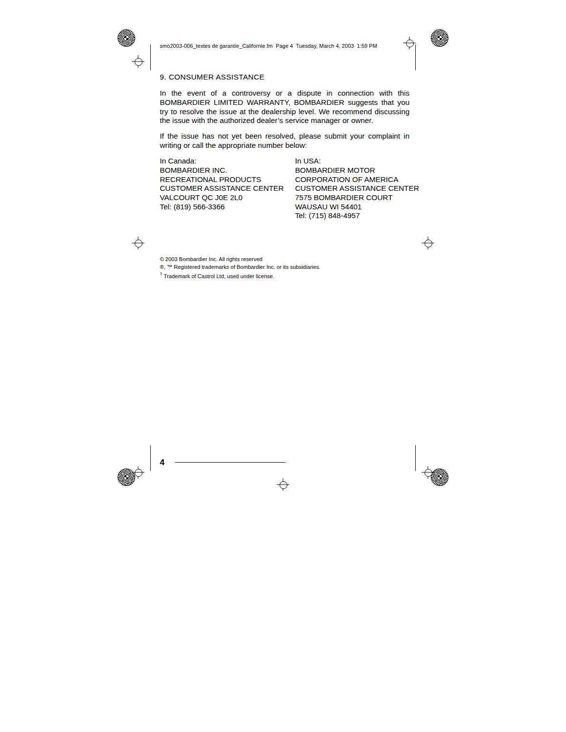smo2003-006_textes de garantie_Californie.fm Page 4 Tuesday, March 4, 2003 1:59 PM
9. CONSUMER ASSISTANCE
In the event of a controversy or a dispute in connection with this BOMBARDIER LIMITED WARRANTY, BOMBARDIER suggests that you try to resolve the issue at the dealership level. We recommend discussing the issue with the authorized dealer’s service manager or owner.
If the issue has not yet been resolved, please submit your complaint in writing or call the appropriate number below:
| In Canada: | In USA: |
| BOMBARDIER INC. | BOMBARDIER MOTOR |
| RECREATIONAL PRODUCTS | CORPORATION OF AMERICA |
| CUSTOMER ASSISTANCE CENTER | CUSTOMER ASSISTANCE CENTER |
| VALCOURT QC J0E 2L0 | 7575 BOMBARDIER COURT |
| Tel: (819) 566-3366 | WAUSAU WI 54401 |
| | Tel: (715) 848-4957 |
© 2003 Bombardier Inc. All rights reserved
®, ™ Registered trademarks of Bombardier Inc. or its subsidiaries.
† Trademark of Castrol Ltd, used under license.
4